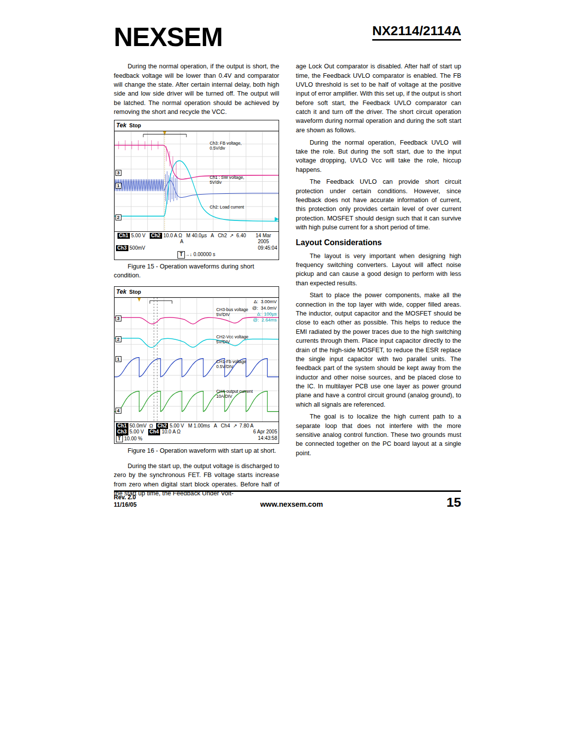NEXSEM
NX2114/2114A
During the normal operation, if the output is short, the feedback voltage will be lower than 0.4V and comparator will change the state. After certain internal delay, both high side and low side driver will be turned off. The output will be latched. The normal operation should be achieved by removing the short and recycle the VCC.
Tek Stop
3 1 2 Ch3: FB voltage,
0.5V/div Ch1 : SW voltage,
5V/div Ch2: Load current
Ch1 5.00 V Ch2 10.0 A Ω M 40.0µs A Ch2 ↗ 6.40 A 14 Mar 2005
Ch3 500mV 09:45:04
T→↓ 0.00000 s
Figure 15 - Operation waveforms during short condition.
Tek Stop
3 2 1 4
Δ: 3.00mV
@: 34.0mV
Δ: 100µs
@: 2.64ms
CH3-bus voltage
5V/DIV CH2-Vcc voltage
5V/DIV CH1-Fb voltage
0.5V/DIV CH4-output current
10A/DIV
Ch1 50.0mV Ω Ch2 5.00 V M 1.00ms A Ch4 ↗ 7.80 A
Ch3 5.00 V Ch4 10.0 A Ω 6 Apr 2005
T 10.00 % 14:43:58
Figure 16 - Operation waveform with start up at short.
During the start up, the output voltage is discharged to zero by the synchronous FET. FB voltage starts increase from zero when digital start block operates. Before half of the start up time, the Feedback Under Volt-
age Lock Out comparator is disabled. After half of start up time, the Feedback UVLO comparator is enabled. The FB UVLO threshold is set to be half of voltage at the positive input of error amplifier. With this set up, if the output is short before soft start, the Feedback UVLO comparator can catch it and turn off the driver. The short circuit operation waveform during normal operation and during the soft start are shown as follows.
During the normal operation, Feedback UVLO will take the role. But during the soft start, due to the input voltage dropping, UVLO Vcc will take the role, hiccup happens.
The Feedback UVLO can provide short circuit protection under certain conditions. However, since feedback does not have accurate information of current, this protection only provides certain level of over current protection. MOSFET should design such that it can survive with high pulse current for a short period of time.
Layout Considerations
The layout is very important when designing high frequency switching converters. Layout will affect noise pickup and can cause a good design to perform with less than expected results.
Start to place the power components, make all the connection in the top layer with wide, copper filled areas. The inductor, output capacitor and the MOSFET should be close to each other as possible. This helps to reduce the EMI radiated by the power traces due to the high switching currents through them. Place input capacitor directly to the drain of the high-side MOSFET, to reduce the ESR replace the single input capacitor with two parallel units. The feedback part of the system should be kept away from the inductor and other noise sources, and be placed close to the IC. In multilayer PCB use one layer as power ground plane and have a control circuit ground (analog ground), to which all signals are referenced.
The goal is to localize the high current path to a separate loop that does not interfere with the more sensitive analog control function. These two grounds must be connected together on the PC board layout at a single point.
Rev. 2.0
11/16/05
www.nexsem.com
15